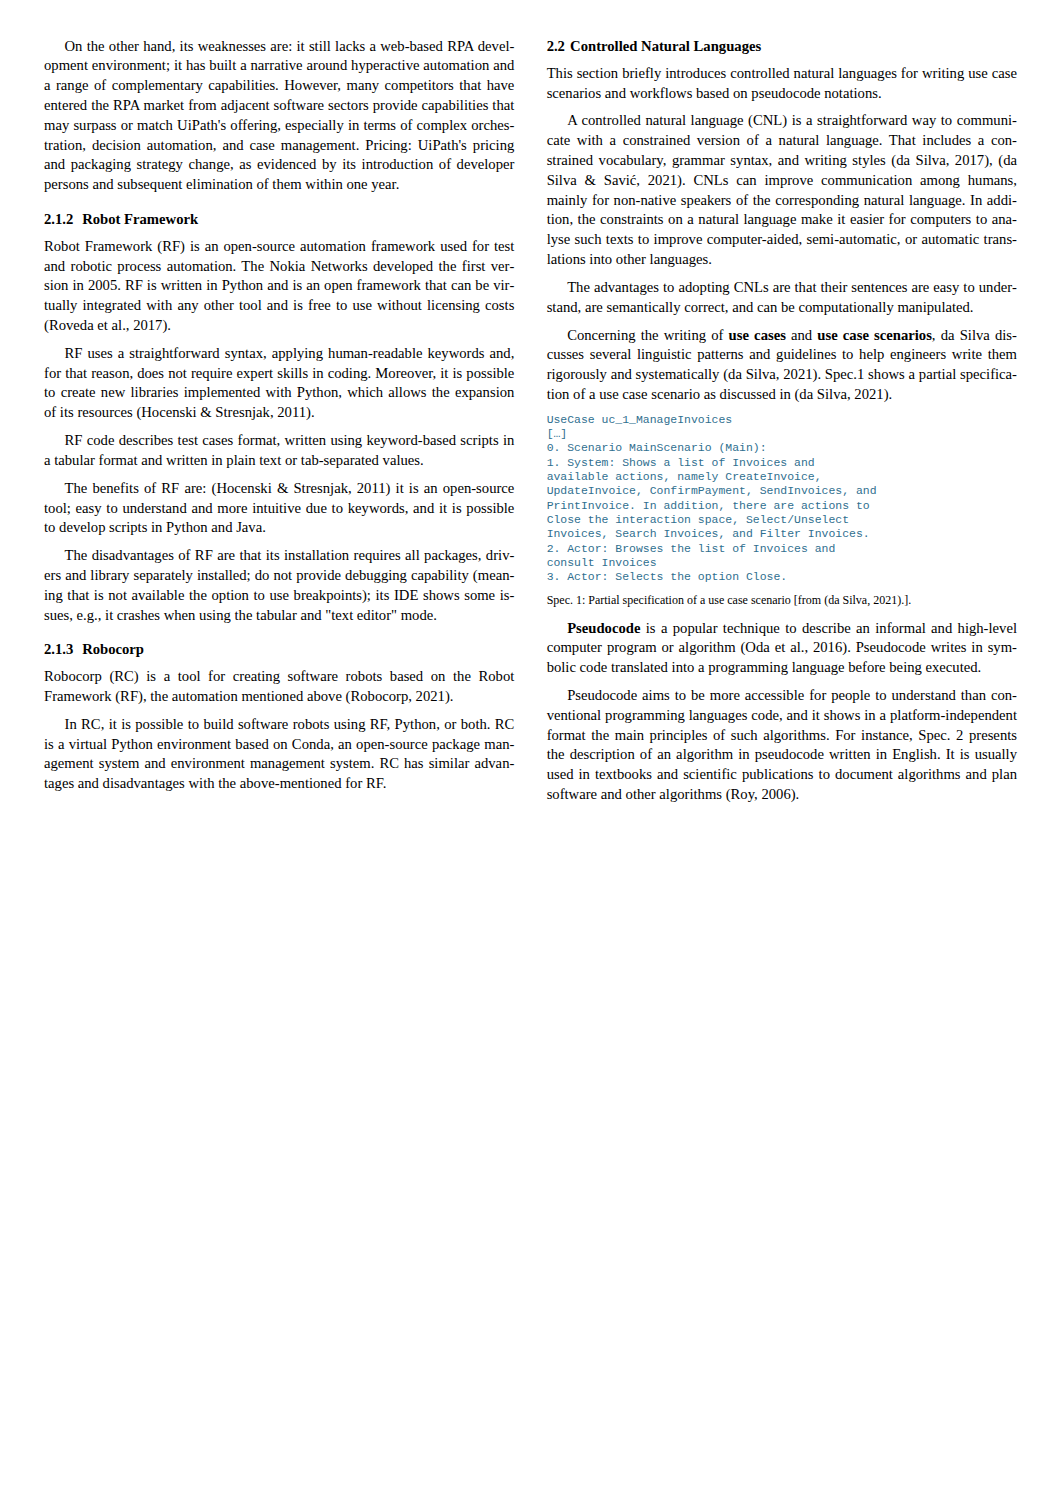On the other hand, its weaknesses are: it still lacks a web-based RPA development environment; it has built a narrative around hyperactive automation and a range of complementary capabilities. However, many competitors that have entered the RPA market from adjacent software sectors provide capabilities that may surpass or match UiPath's offering, especially in terms of complex orchestration, decision automation, and case management. Pricing: UiPath's pricing and packaging strategy change, as evidenced by its introduction of developer persons and subsequent elimination of them within one year.
2.1.2 Robot Framework
Robot Framework (RF) is an open-source automation framework used for test and robotic process automation. The Nokia Networks developed the first version in 2005. RF is written in Python and is an open framework that can be virtually integrated with any other tool and is free to use without licensing costs (Roveda et al., 2017).
RF uses a straightforward syntax, applying human-readable keywords and, for that reason, does not require expert skills in coding. Moreover, it is possible to create new libraries implemented with Python, which allows the expansion of its resources (Hocenski & Stresnjak, 2011).
RF code describes test cases format, written using keyword-based scripts in a tabular format and written in plain text or tab-separated values.
The benefits of RF are: (Hocenski & Stresnjak, 2011) it is an open-source tool; easy to understand and more intuitive due to keywords, and it is possible to develop scripts in Python and Java.
The disadvantages of RF are that its installation requires all packages, drivers and library separately installed; do not provide debugging capability (meaning that is not available the option to use breakpoints); its IDE shows some issues, e.g., it crashes when using the tabular and "text editor" mode.
2.1.3 Robocorp
Robocorp (RC) is a tool for creating software robots based on the Robot Framework (RF), the automation mentioned above (Robocorp, 2021).
In RC, it is possible to build software robots using RF, Python, or both. RC is a virtual Python environment based on Conda, an open-source package management system and environment management system. RC has similar advantages and disadvantages with the above-mentioned for RF.
2.2 Controlled Natural Languages
This section briefly introduces controlled natural languages for writing use case scenarios and workflows based on pseudocode notations.
A controlled natural language (CNL) is a straightforward way to communicate with a constrained version of a natural language. That includes a constrained vocabulary, grammar syntax, and writing styles (da Silva, 2017), (da Silva & Savić, 2021). CNLs can improve communication among humans, mainly for non-native speakers of the corresponding natural language. In addition, the constraints on a natural language make it easier for computers to analyse such texts to improve computer-aided, semi-automatic, or automatic translations into other languages.
The advantages to adopting CNLs are that their sentences are easy to understand, are semantically correct, and can be computationally manipulated.
Concerning the writing of use cases and use case scenarios, da Silva discusses several linguistic patterns and guidelines to help engineers write them rigorously and systematically (da Silva, 2021). Spec.1 shows a partial specification of a use case scenario as discussed in (da Silva, 2021).
UseCase uc_1_ManageInvoices
[…]
0. Scenario MainScenario (Main):
1. System: Shows a list of Invoices and
available actions, namely CreateInvoice,
UpdateInvoice, ConfirmPayment, SendInvoices, and
PrintInvoice. In addition, there are actions to
Close the interaction space, Select/Unselect
Invoices, Search Invoices, and Filter Invoices.
2. Actor: Browses the list of Invoices and
consult Invoices
3. Actor: Selects the option Close.
Spec. 1: Partial specification of a use case scenario [from (da Silva, 2021).].
Pseudocode is a popular technique to describe an informal and high-level computer program or algorithm (Oda et al., 2016). Pseudocode writes in symbolic code translated into a programming language before being executed.
Pseudocode aims to be more accessible for people to understand than conventional programming languages code, and it shows in a platform-independent format the main principles of such algorithms. For instance, Spec. 2 presents the description of an algorithm in pseudocode written in English. It is usually used in textbooks and scientific publications to document algorithms and plan software and other algorithms (Roy, 2006).